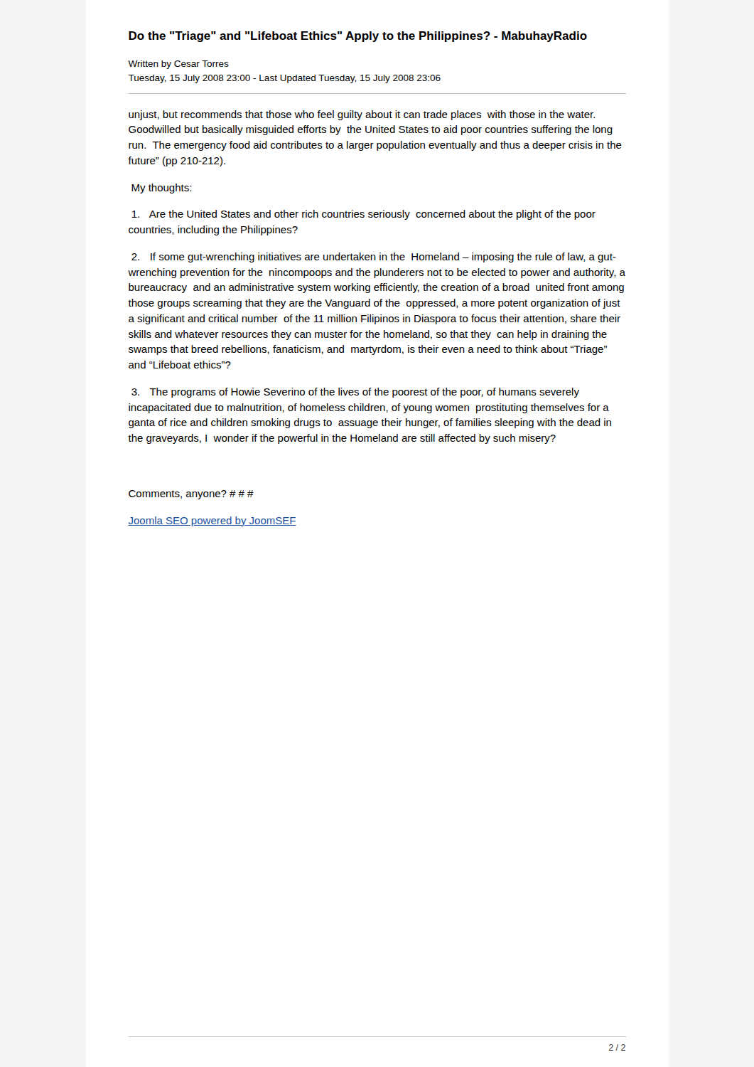Do the "Triage" and "Lifeboat Ethics" Apply to the Philippines? - MabuhayRadio
Written by Cesar Torres Tuesday, 15 July 2008 23:00 - Last Updated Tuesday, 15 July 2008 23:06
unjust, but recommends that those who feel guilty about it can trade places with those in the water. Goodwilled but basically misguided efforts by the United States to aid poor countries suffering the long run. The emergency food aid contributes to a larger population eventually and thus a deeper crisis in the future” (pp 210-212).
My thoughts:
1. Are the United States and other rich countries seriously concerned about the plight of the poor countries, including the Philippines?
2. If some gut-wrenching initiatives are undertaken in the Homeland – imposing the rule of law, a gut-wrenching prevention for the nincompoops and the plunderers not to be elected to power and authority, a bureaucracy and an administrative system working efficiently, the creation of a broad united front among those groups screaming that they are the Vanguard of the oppressed, a more potent organization of just a significant and critical number of the 11 million Filipinos in Diaspora to focus their attention, share their skills and whatever resources they can muster for the homeland, so that they can help in draining the swamps that breed rebellions, fanaticism, and martyrdom, is their even a need to think about “Triage” and “Lifeboat ethics”?
3. The programs of Howie Severino of the lives of the poorest of the poor, of humans severely incapacitated due to malnutrition, of homeless children, of young women prostituting themselves for a ganta of rice and children smoking drugs to assuage their hunger, of families sleeping with the dead in the graveyards, I wonder if the powerful in the Homeland are still affected by such misery?
Comments, anyone? # # #
Joomla SEO powered by JoomSEF
2 / 2